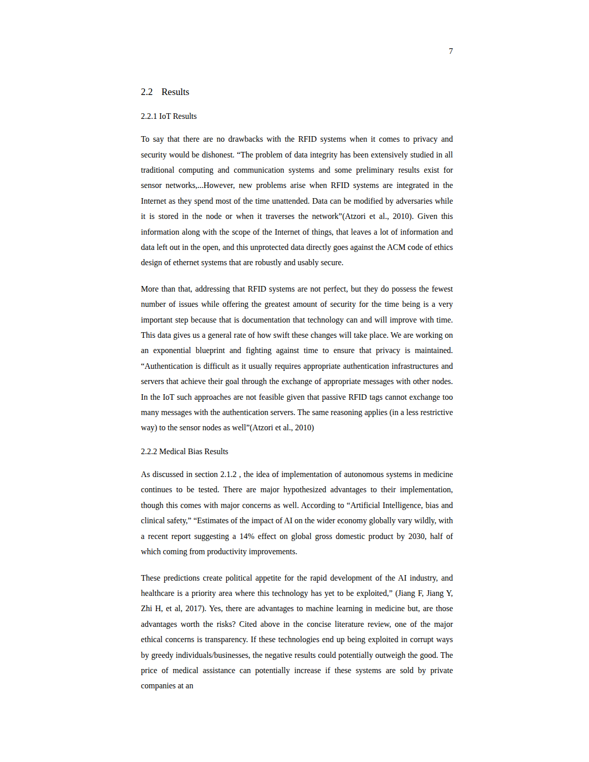7
2.2 Results
2.2.1 IoT Results
To say that there are no drawbacks with the RFID systems when it comes to privacy and security would be dishonest. “The problem of data integrity has been extensively studied in all traditional computing and communication systems and some preliminary results exist for sensor networks,...However, new problems arise when RFID systems are integrated in the Internet as they spend most of the time unattended. Data can be modified by adversaries while it is stored in the node or when it traverses the network”(Atzori et al., 2010). Given this information along with the scope of the Internet of things, that leaves a lot of information and data left out in the open, and this unprotected data directly goes against the ACM code of ethics design of ethernet systems that are robustly and usably secure.
More than that, addressing that RFID systems are not perfect, but they do possess the fewest number of issues while offering the greatest amount of security for the time being is a very important step because that is documentation that technology can and will improve with time. This data gives us a general rate of how swift these changes will take place. We are working on an exponential blueprint and fighting against time to ensure that privacy is maintained. “Authentication is difficult as it usually requires appropriate authentication infrastructures and servers that achieve their goal through the exchange of appropriate messages with other nodes. In the IoT such approaches are not feasible given that passive RFID tags cannot exchange too many messages with the authentication servers. The same reasoning applies (in a less restrictive way) to the sensor nodes as well”(Atzori et al., 2010)
2.2.2 Medical Bias Results
As discussed in section 2.1.2 , the idea of implementation of autonomous systems in medicine continues to be tested. There are major hypothesized advantages to their implementation, though this comes with major concerns as well. According to “Artificial Intelligence, bias and clinical safety,” “Estimates of the impact of AI on the wider economy globally vary wildly, with a recent report suggesting a 14% effect on global gross domestic product by 2030, half of which coming from productivity improvements.
These predictions create political appetite for the rapid development of the AI industry, and healthcare is a priority area where this technology has yet to be exploited,” (Jiang F, Jiang Y, Zhi H, et al, 2017). Yes, there are advantages to machine learning in medicine but, are those advantages worth the risks? Cited above in the concise literature review, one of the major ethical concerns is transparency. If these technologies end up being exploited in corrupt ways by greedy individuals/businesses, the negative results could potentially outweigh the good. The price of medical assistance can potentially increase if these systems are sold by private companies at an